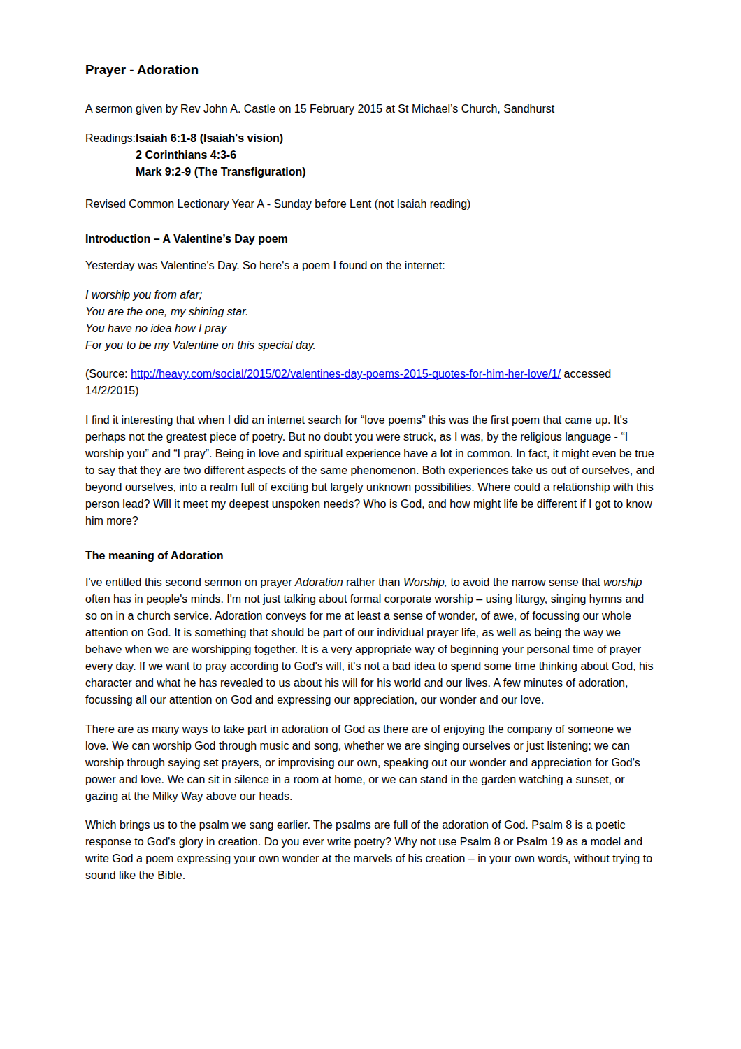Prayer - Adoration
A sermon given by Rev John A. Castle on 15 February 2015 at St Michael’s Church, Sandhurst
| Readings: | Isaiah 6:1-8 (Isaiah's vision) 2 Corinthians 4:3-6 Mark 9:2-9 (The Transfiguration) |
Revised Common Lectionary Year A - Sunday before Lent (not Isaiah reading)
Introduction – A Valentine’s Day poem
Yesterday was Valentine's Day. So here's a poem I found on the internet:
I worship you from afar;
You are the one, my shining star.
You have no idea how I pray
For you to be my Valentine on this special day.
(Source: http://heavy.com/social/2015/02/valentines-day-poems-2015-quotes-for-him-her-love/1/ accessed 14/2/2015)
I find it interesting that when I did an internet search for “love poems” this was the first poem that came up. It's perhaps not the greatest piece of poetry. But no doubt you were struck, as I was, by the religious language - “I worship you” and “I pray”. Being in love and spiritual experience have a lot in common. In fact, it might even be true to say that they are two different aspects of the same phenomenon. Both experiences take us out of ourselves, and beyond ourselves, into a realm full of exciting but largely unknown possibilities. Where could a relationship with this person lead? Will it meet my deepest unspoken needs? Who is God, and how might life be different if I got to know him more?
The meaning of Adoration
I've entitled this second sermon on prayer Adoration rather than Worship, to avoid the narrow sense that worship often has in people's minds. I'm not just talking about formal corporate worship – using liturgy, singing hymns and so on in a church service. Adoration conveys for me at least a sense of wonder, of awe, of focussing our whole attention on God. It is something that should be part of our individual prayer life, as well as being the way we behave when we are worshipping together. It is a very appropriate way of beginning your personal time of prayer every day. If we want to pray according to God's will, it's not a bad idea to spend some time thinking about God, his character and what he has revealed to us about his will for his world and our lives. A few minutes of adoration, focussing all our attention on God and expressing our appreciation, our wonder and our love.
There are as many ways to take part in adoration of God as there are of enjoying the company of someone we love. We can worship God through music and song, whether we are singing ourselves or just listening; we can worship through saying set prayers, or improvising our own, speaking out our wonder and appreciation for God's power and love. We can sit in silence in a room at home, or we can stand in the garden watching a sunset, or gazing at the Milky Way above our heads.
Which brings us to the psalm we sang earlier. The psalms are full of the adoration of God. Psalm 8 is a poetic response to God's glory in creation. Do you ever write poetry? Why not use Psalm 8 or Psalm 19 as a model and write God a poem expressing your own wonder at the marvels of his creation – in your own words, without trying to sound like the Bible.